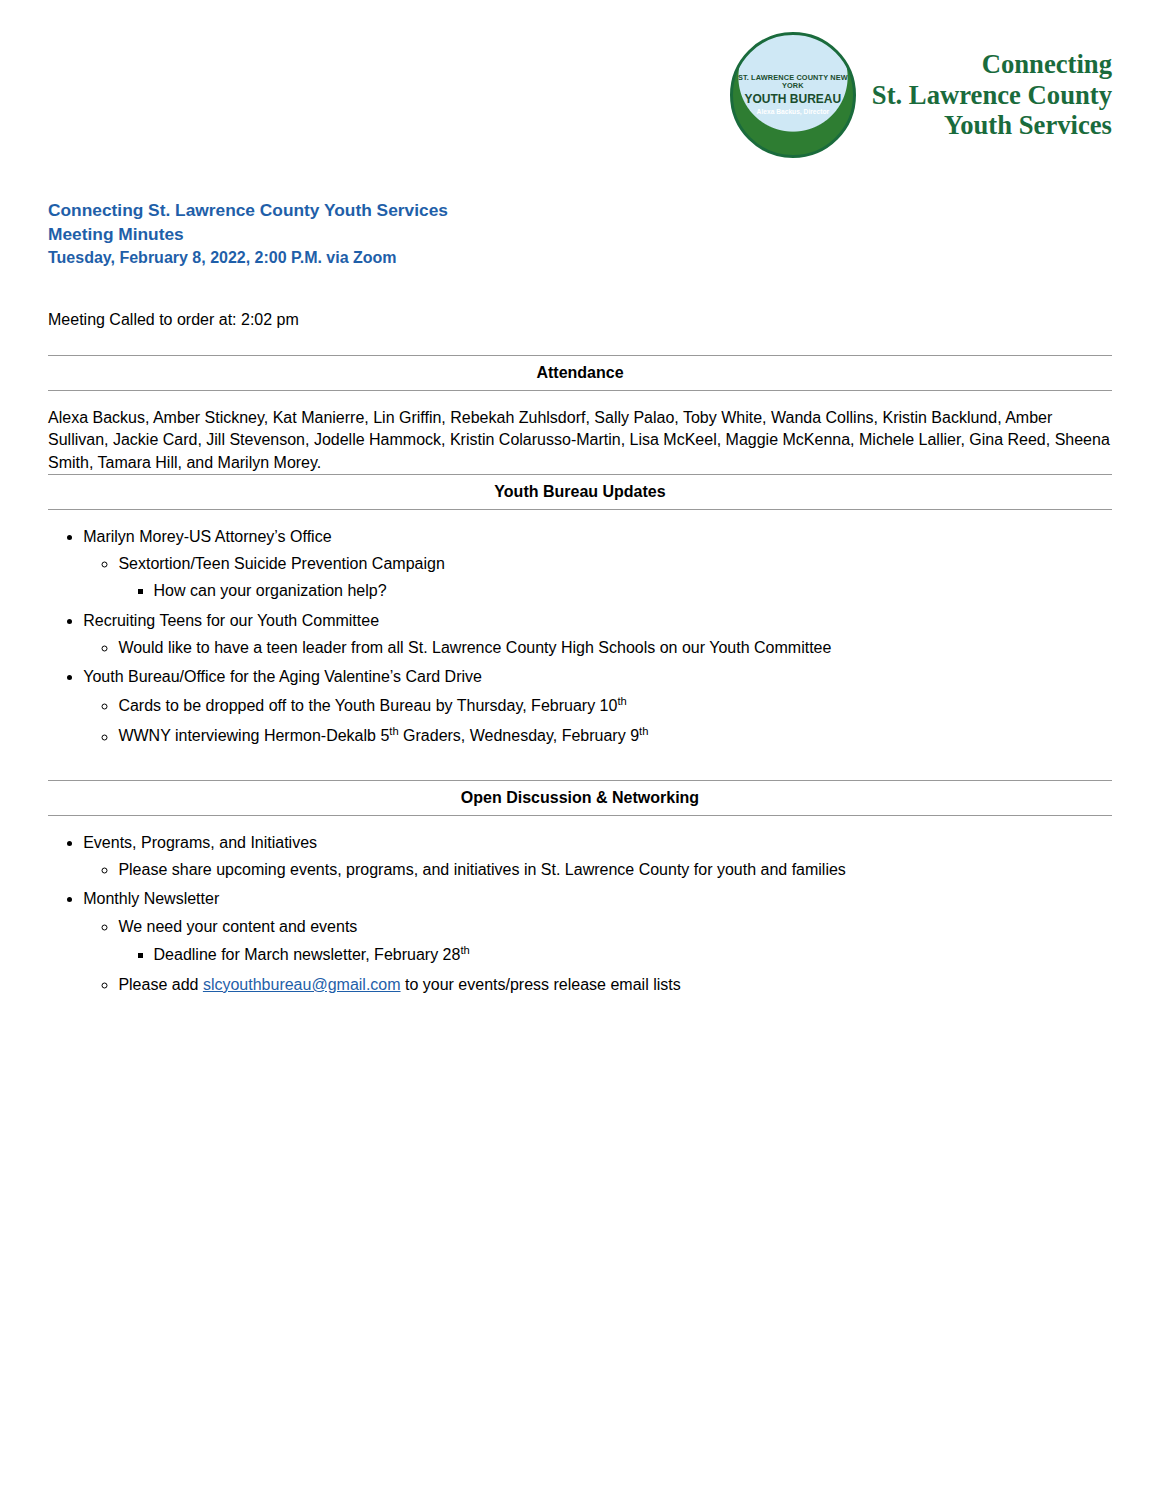ST. LAWRENCE COUNTY NEW YORK YOUTH BUREAU Alexa Backus, Director
Connecting
St. Lawrence County
Youth Services
Connecting St. Lawrence County Youth Services
Meeting Minutes
Tuesday, February 8, 2022, 2:00 P.M. via Zoom
Meeting Called to order at: 2:02 pm
Attendance
Alexa Backus, Amber Stickney, Kat Manierre, Lin Griffin, Rebekah Zuhlsdorf, Sally Palao, Toby White, Wanda Collins, Kristin Backlund, Amber Sullivan, Jackie Card, Jill Stevenson, Jodelle Hammock, Kristin Colarusso-Martin, Lisa McKeel, Maggie McKenna, Michele Lallier, Gina Reed, Sheena Smith, Tamara Hill, and Marilyn Morey.
Youth Bureau Updates
Marilyn Morey-US Attorney’s Office
Sextortion/Teen Suicide Prevention Campaign
How can your organization help?
Recruiting Teens for our Youth Committee
Would like to have a teen leader from all St. Lawrence County High Schools on our Youth Committee
Youth Bureau/Office for the Aging Valentine’s Card Drive
Cards to be dropped off to the Youth Bureau by Thursday, February 10th
WWNY interviewing Hermon-Dekalb 5th Graders, Wednesday, February 9th
Open Discussion & Networking
Events, Programs, and Initiatives
Please share upcoming events, programs, and initiatives in St. Lawrence County for youth and families
Monthly Newsletter
We need your content and events
Deadline for March newsletter, February 28th
Please add slcyouthbureau@gmail.com to your events/press release email lists